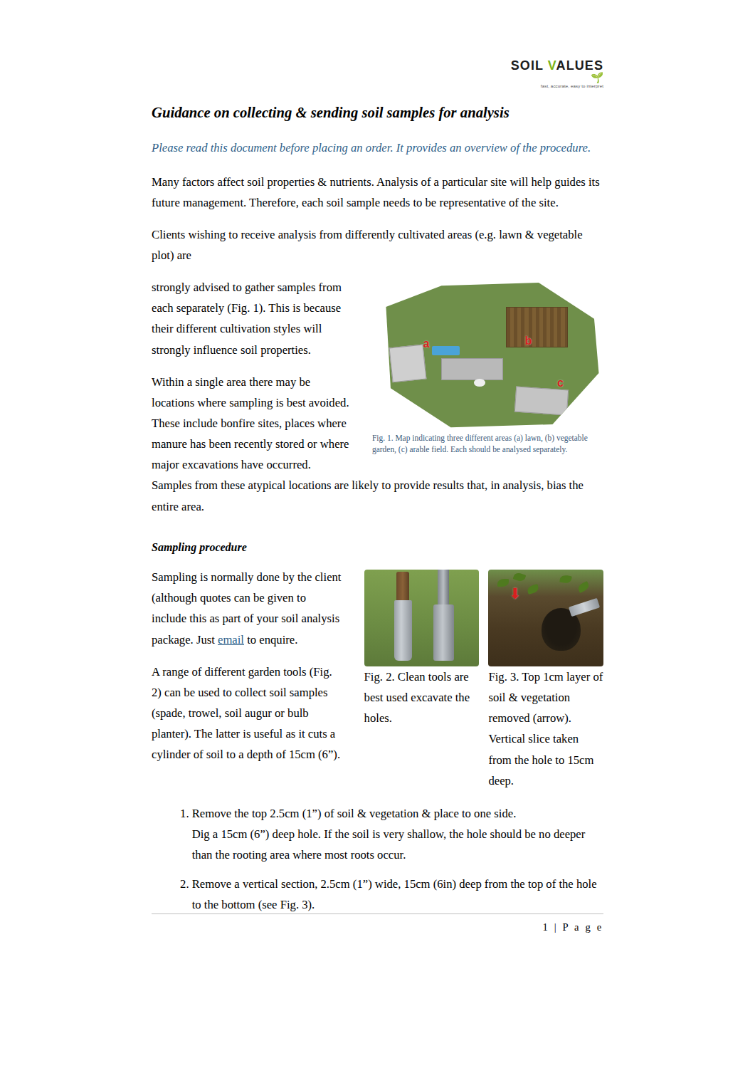SOIL VALUES
🌱
fast, accurate, easy to interpret
Guidance on collecting & sending soil samples for analysis
Please read this document before placing an order. It provides an overview of the procedure.
Many factors affect soil properties & nutrients. Analysis of a particular site will help guides its future management. Therefore, each soil sample needs to be representative of the site.
Clients wishing to receive analysis from differently cultivated areas (e.g. lawn & vegetable plot) are
a
b
c
Fig. 1. Map indicating three different areas (a) lawn, (b) vegetable garden, (c) arable field. Each should be analysed separately.
strongly advised to gather samples from each separately (Fig. 1). This is because their different cultivation styles will strongly influence soil properties.
Within a single area there may be locations where sampling is best avoided. These include bonfire sites, places where manure has been recently stored or where major excavations have occurred. Samples from these atypical locations are likely to provide results that, in analysis, bias the entire area.
Sampling procedure
Fig. 2. Clean tools are best used excavate the holes.
⬇
Fig. 3. Top 1cm layer of soil & vegetation removed (arrow). Vertical slice taken from the hole to 15cm deep.
Sampling is normally done by the client (although quotes can be given to include this as part of your soil analysis package. Just email to enquire.
A range of different garden tools (Fig. 2) can be used to collect soil samples (spade, trowel, soil augur or bulb planter). The latter is useful as it cuts a cylinder of soil to a depth of 15cm (6”).
Remove the top 2.5cm (1”) of soil & vegetation & place to one side.
Dig a 15cm (6”) deep hole. If the soil is very shallow, the hole should be no deeper than the rooting area where most roots occur.
Remove a vertical section, 2.5cm (1”) wide, 15cm (6in) deep from the top of the hole to the bottom (see Fig. 3).
1 | P a g e